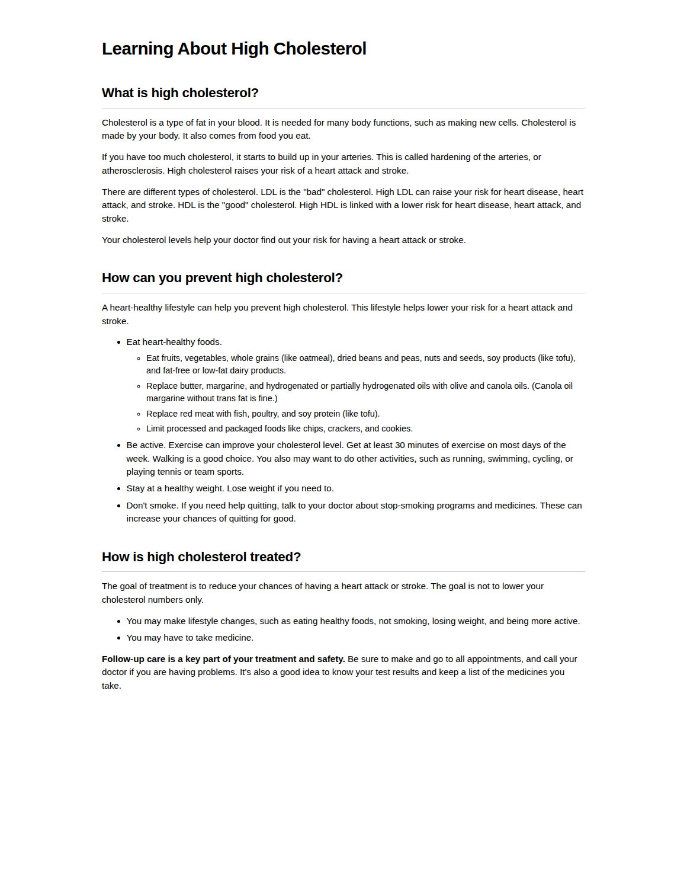Learning About High Cholesterol
What is high cholesterol?
Cholesterol is a type of fat in your blood. It is needed for many body functions, such as making new cells. Cholesterol is made by your body. It also comes from food you eat.
If you have too much cholesterol, it starts to build up in your arteries. This is called hardening of the arteries, or atherosclerosis. High cholesterol raises your risk of a heart attack and stroke.
There are different types of cholesterol. LDL is the "bad" cholesterol. High LDL can raise your risk for heart disease, heart attack, and stroke. HDL is the "good" cholesterol. High HDL is linked with a lower risk for heart disease, heart attack, and stroke.
Your cholesterol levels help your doctor find out your risk for having a heart attack or stroke.
How can you prevent high cholesterol?
A heart-healthy lifestyle can help you prevent high cholesterol. This lifestyle helps lower your risk for a heart attack and stroke.
Eat heart-healthy foods.
Eat fruits, vegetables, whole grains (like oatmeal), dried beans and peas, nuts and seeds, soy products (like tofu), and fat-free or low-fat dairy products.
Replace butter, margarine, and hydrogenated or partially hydrogenated oils with olive and canola oils. (Canola oil margarine without trans fat is fine.)
Replace red meat with fish, poultry, and soy protein (like tofu).
Limit processed and packaged foods like chips, crackers, and cookies.
Be active. Exercise can improve your cholesterol level. Get at least 30 minutes of exercise on most days of the week. Walking is a good choice. You also may want to do other activities, such as running, swimming, cycling, or playing tennis or team sports.
Stay at a healthy weight. Lose weight if you need to.
Don't smoke. If you need help quitting, talk to your doctor about stop-smoking programs and medicines. These can increase your chances of quitting for good.
How is high cholesterol treated?
The goal of treatment is to reduce your chances of having a heart attack or stroke. The goal is not to lower your cholesterol numbers only.
You may make lifestyle changes, such as eating healthy foods, not smoking, losing weight, and being more active.
You may have to take medicine.
Follow-up care is a key part of your treatment and safety. Be sure to make and go to all appointments, and call your doctor if you are having problems. It's also a good idea to know your test results and keep a list of the medicines you take.